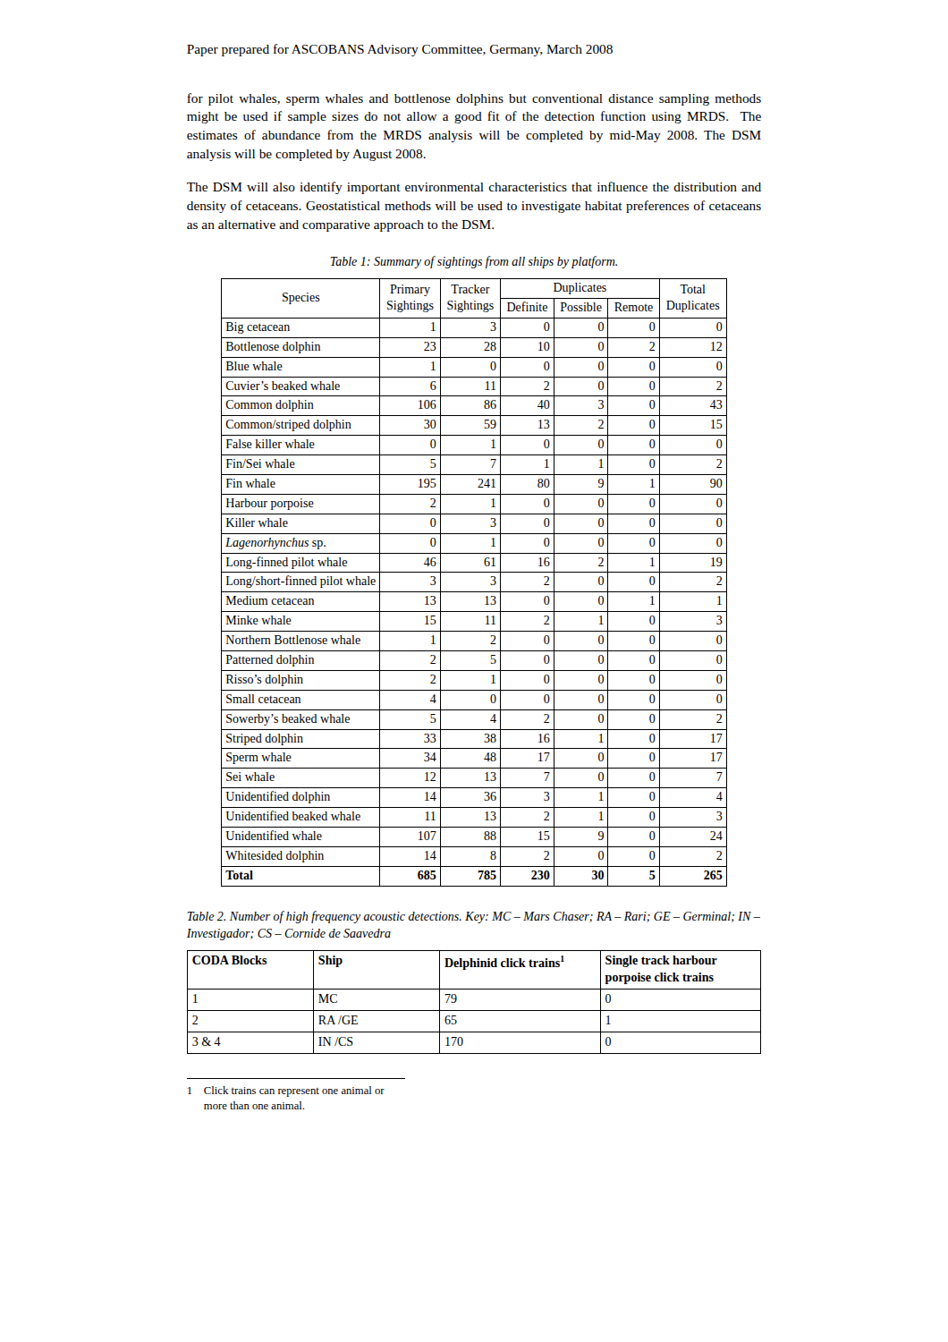Paper prepared for ASCOBANS Advisory Committee, Germany, March 2008
for pilot whales, sperm whales and bottlenose dolphins but conventional distance sampling methods might be used if sample sizes do not allow a good fit of the detection function using MRDS. The estimates of abundance from the MRDS analysis will be completed by mid-May 2008. The DSM analysis will be completed by August 2008.
The DSM will also identify important environmental characteristics that influence the distribution and density of cetaceans. Geostatistical methods will be used to investigate habitat preferences of cetaceans as an alternative and comparative approach to the DSM.
Table 1: Summary of sightings from all ships by platform.
| Species | Primary Sightings | Tracker Sightings | Duplicates | Total Duplicates |
| --- | --- | --- | --- | --- |
| Definite | Possible | Remote |
| Big cetacean | 1 | 3 | 0 | 0 | 0 | 0 |
| Bottlenose dolphin | 23 | 28 | 10 | 0 | 2 | 12 |
| Blue whale | 1 | 0 | 0 | 0 | 0 | 0 |
| Cuvier’s beaked whale | 6 | 11 | 2 | 0 | 0 | 2 |
| Common dolphin | 106 | 86 | 40 | 3 | 0 | 43 |
| Common/striped dolphin | 30 | 59 | 13 | 2 | 0 | 15 |
| False killer whale | 0 | 1 | 0 | 0 | 0 | 0 |
| Fin/Sei whale | 5 | 7 | 1 | 1 | 0 | 2 |
| Fin whale | 195 | 241 | 80 | 9 | 1 | 90 |
| Harbour porpoise | 2 | 1 | 0 | 0 | 0 | 0 |
| Killer whale | 0 | 3 | 0 | 0 | 0 | 0 |
| Lagenorhynchus sp. | 0 | 1 | 0 | 0 | 0 | 0 |
| Long-finned pilot whale | 46 | 61 | 16 | 2 | 1 | 19 |
| Long/short-finned pilot whale | 3 | 3 | 2 | 0 | 0 | 2 |
| Medium cetacean | 13 | 13 | 0 | 0 | 1 | 1 |
| Minke whale | 15 | 11 | 2 | 1 | 0 | 3 |
| Northern Bottlenose whale | 1 | 2 | 0 | 0 | 0 | 0 |
| Patterned dolphin | 2 | 5 | 0 | 0 | 0 | 0 |
| Risso’s dolphin | 2 | 1 | 0 | 0 | 0 | 0 |
| Small cetacean | 4 | 0 | 0 | 0 | 0 | 0 |
| Sowerby’s beaked whale | 5 | 4 | 2 | 0 | 0 | 2 |
| Striped dolphin | 33 | 38 | 16 | 1 | 0 | 17 |
| Sperm whale | 34 | 48 | 17 | 0 | 0 | 17 |
| Sei whale | 12 | 13 | 7 | 0 | 0 | 7 |
| Unidentified dolphin | 14 | 36 | 3 | 1 | 0 | 4 |
| Unidentified beaked whale | 11 | 13 | 2 | 1 | 0 | 3 |
| Unidentified whale | 107 | 88 | 15 | 9 | 0 | 24 |
| Whitesided dolphin | 14 | 8 | 2 | 0 | 0 | 2 |
| Total | 685 | 785 | 230 | 30 | 5 | 265 |
Table 2. Number of high frequency acoustic detections. Key: MC – Mars Chaser; RA – Rari; GE – Germinal; IN – Investigador; CS – Cornide de Saavedra
| CODA Blocks | Ship | Delphinid click trains 1 | Single track harbour porpoise click trains |
| --- | --- | --- | --- |
| 1 | MC | 79 | 0 |
| 2 | RA /GE | 65 | 1 |
| 3 & 4 | IN /CS | 170 | 0 |
1 Click trains can represent one animal or more than one animal.